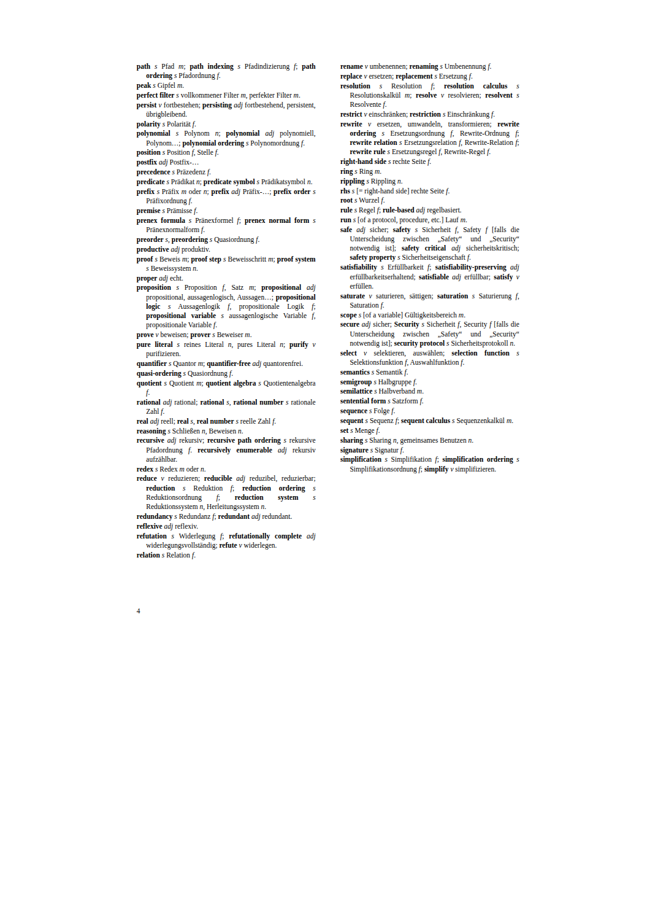path s Pfad m; path indexing s Pfadindizie­rung f; path ordering s Pfadordnung f.
peak s Gipfel m.
perfect filter s vollkommener Filter m, perfekter Filter m.
persist v fortbestehen; persisting adj fortbeste­hend, persistent, übrigbleibend.
polarity s Polarität f.
polynomial s Polynom n; polynomial adj po­lynomiell, Polynom…; polynomial ordering s Polynomordnung f.
position s Position f, Stelle f.
postfix adj Postfix-…
precedence s Präzedenz f.
predicate s Prädikat n; predicate symbol s Prädikatsymbol n.
prefix s Präfix m oder n; prefix adj Präfix-…; prefix order s Präfixordnung f.
premise s Prämisse f.
prenex formula s Pränexformel f; prenex nor­mal form s Pränexnormalform f.
preorder s, preordering s Quasiordnung f.
productive adj produktiv.
proof s Beweis m; proof step s Beweisschritt m; proof system s Beweissystem n.
proper adj echt.
proposition s Proposition f, Satz m; proposi­tional adj propositional, aussagenlogisch, Aus­sagen…; propositional logic s Aussagenlogik f, propositionale Logik f; propositional varia­ble s aussagenlogische Variable f, propositionale Variable f.
prove v beweisen; prover s Beweiser m.
pure literal s reines Literal n, pures Literal n; purify v purifizieren.
quantifier s Quantor m; quantifier-free adj quantorenfrei.
quasi-ordering s Quasiordnung f.
quotient s Quotient m; quotient algebra s Quo­tientenalgebra f.
rational adj rational; rational s, rational num­ber s rationale Zahl f.
real adj reell; real s, real number s reelle Zahl f.
reasoning s Schließen n, Beweisen n.
recursive adj rekursiv; recursive path orde­ring s rekursive Pfadordnung f. recursively enumerable adj rekursiv aufzählbar.
redex s Redex m oder n.
reduce v reduzieren; reducible adj reduzibel, re­duzierbar; reduction s Reduktion f; reducti­on ordering s Reduktionsordnung f; reducti­on system s Reduktionssystem n, Herleitungs­system n.
redundancy s Redundanz f; redundant adj red­undant.
reflexive adj reflexiv.
refutation s Widerlegung f; refutationally complete adj widerlegungsvollständig; refute v widerlegen.
relation s Relation f.
rename v umbenennen; renaming s Umbenen­nung f.
replace v ersetzen; replacement s Ersetzung f.
resolution s Resolution f; resolution calculus s Resolutionskalkül m; resolve v resolvieren; re­solvent s Resolvente f.
restrict v einschränken; restriction s Ein­schränkung f.
rewrite v ersetzen, umwandeln, transformieren; rewrite ordering s Ersetzungsordnung f, Re­write-Ordnung f; rewrite relation s Erset­zungsrelation f, Rewrite-Relation f; rewrite ru­le s Ersetzungsregel f, Rewrite-Regel f.
right-hand side s rechte Seite f.
ring s Ring m.
rippling s Rippling n.
rhs s [= right-hand side] rechte Seite f.
root s Wurzel f.
rule s Regel f; rule-based adj regelbasiert.
run s [of a protocol, procedure, etc.] Lauf m.
safe adj sicher; safety s Sicherheit f, Safety f [falls die Unterscheidung zwischen „Safety“ und „Security“ notwendig ist]; safety critical adj sicherheitskritisch; safety property s Sicher­heitseigenschaft f.
satisfiability s Erfüllbarkeit f; satisfiability-preserving adj erfüllbarkeitserhaltend; satis­fiable adj erfüllbar; satisfy v erfüllen.
saturate v saturieren, sättigen; saturation s Sa­turierung f, Saturation f.
scope s [of a variable] Gültigkeitsbereich m.
secure adj sicher; Security s Sicherheit f, Securi­ty f [falls die Unterscheidung zwischen „Safety“ und „Security“ notwendig ist]; security proto­col s Sicherheitsprotokoll n.
select v selektieren, auswählen; selection func­tion s Selektionsfunktion f, Auswahlfunktion f.
semantics s Semantik f.
semigroup s Halbgruppe f.
semilattice s Halbverband m.
sentential form s Satzform f.
sequence s Folge f.
sequent s Sequenz f; sequent calculus s Se­quenzenkalkül m.
set s Menge f.
sharing s Sharing n, gemeinsames Benutzen n.
signature s Signatur f.
simplification s Simplifikation f; simplificati­on ordering s Simplifikationsordnung f; sim­plify v simplifizieren.
4